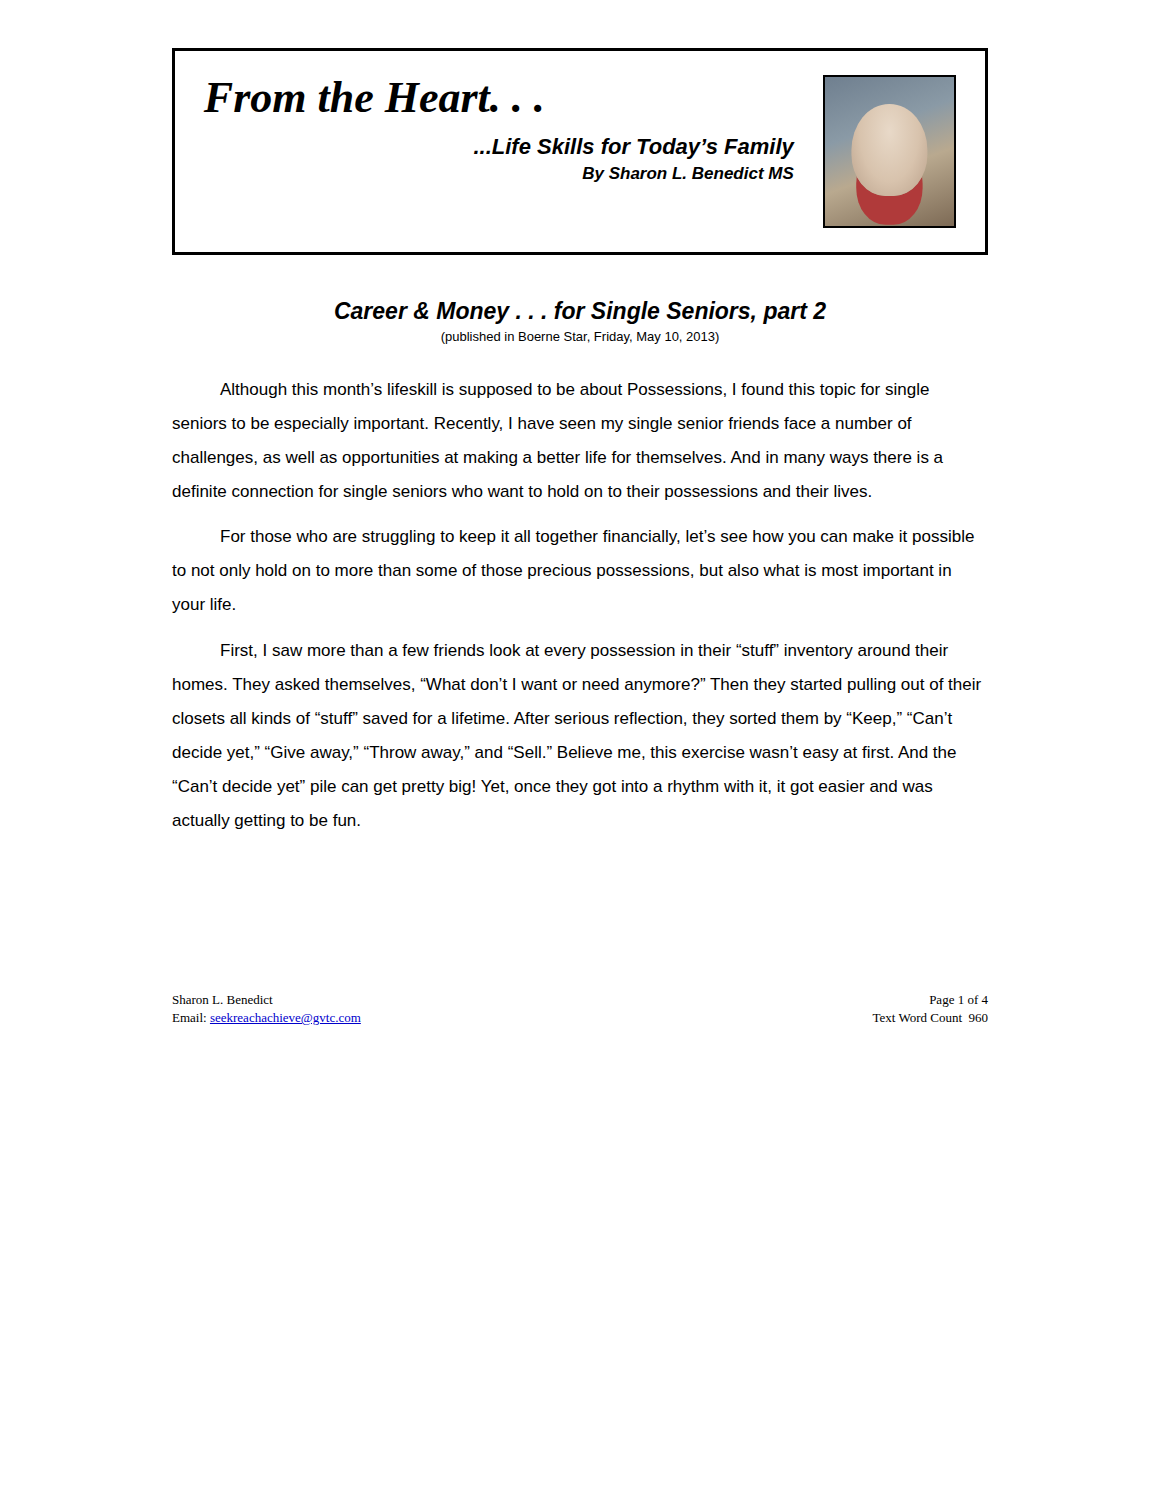From the Heart. . .
...Life Skills for Today’s Family
By Sharon L. Benedict MS
Career & Money . . . for Single Seniors, part 2
(published in Boerne Star, Friday, May 10, 2013)
Although this month’s lifeskill is supposed to be about Possessions, I found this topic for single seniors to be especially important. Recently, I have seen my single senior friends face a number of challenges, as well as opportunities at making a better life for themselves. And in many ways there is a definite connection for single seniors who want to hold on to their possessions and their lives.
For those who are struggling to keep it all together financially, let’s see how you can make it possible to not only hold on to more than some of those precious possessions, but also what is most important in your life.
First, I saw more than a few friends look at every possession in their “stuff” inventory around their homes. They asked themselves, “What don’t I want or need anymore?” Then they started pulling out of their closets all kinds of “stuff” saved for a lifetime. After serious reflection, they sorted them by “Keep,” “Can’t decide yet,” “Give away,” “Throw away,” and “Sell.” Believe me, this exercise wasn’t easy at first. And the “Can’t decide yet” pile can get pretty big! Yet, once they got into a rhythm with it, it got easier and was actually getting to be fun.
Sharon L. Benedict
Email: seekreachachieve@gvtc.com
Page 1 of 4
Text Word Count 960